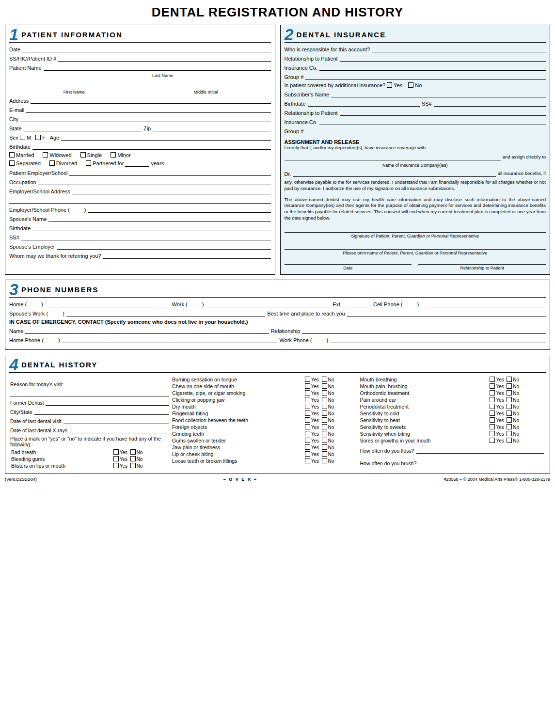DENTAL REGISTRATION AND HISTORY
1 PATIENT INFORMATION
Date
SS/HIC/Patient ID #
Patient Name
Last Name
First Name
Middle Initial
Address
E-mail
City
State Zip
Sex M F Age
Birthdate
Married Widowed Single Minor
Separated Divorced Partnered for years
Patient Employer/School
Occupation
Employer/School Address
Employer/School Phone ( )
Spouse's Name
Birthdate
SS#
Spouse's Employer
Whom may we thank for referring you?
2 DENTAL INSURANCE
Who is responsible for this account?
Relationship to Patient
Insurance Co.
Group #
Is patient covered by additional insurance? Yes No
Subscriber's Name
Birthdate SS#
Relationship to Patient
Insurance Co.
Group #
ASSIGNMENT AND RELEASE
I certify that I, and/or my dependent(s), have insurance coverage with
and assign directly to
Name of Insurance Company(ies)
Dr. all insurance benefits, if
any, otherwise payable to me for services rendered. I understand that I am financially responsible for all charges whether or not paid by insurance. I authorize the use of my signature on all insurance submissions.
The above-named dentist may use my health care information and may disclose such information to the above-named Insurance Company(ies) and their agents for the purpose of obtaining payment for services and determining insurance benefits or the benefits payable for related services. This consent will end when my current treatment plan is completed or one year from the date signed below.
Signature of Patient, Parent, Guardian or Personal Representative
Please print name of Patient, Parent, Guardian or Personal Representative
Date
Relationship to Patient
3 PHONE NUMBERS
Home ( ) Work ( ) Ext Cell Phone ( )
Spouse's Work ( ) Best time and place to reach you
IN CASE OF EMERGENCY, CONTACT (Specify someone who does not live in your household.)
Name Relationship
Home Phone ( ) Work Phone ( )
4 DENTAL HISTORY
| Reason for today's visit Former Dentist City/State Date of last dental visit Date of last dental X-rays Place a mark on "yes" or "no" to indicate if you have had any of the following: / Bad breath / Yes No / / Bleeding gums / Yes No / / Blisters on lips or mouth / Yes No / | / Burning sensation on tongue / Yes No / / Chew on one side of mouth / Yes No / / Cigarette, pipe, or cigar smoking / Yes No / / Clicking or popping jaw / Yes No / / Dry mouth / Yes No / / Fingernail biting / Yes No / / Food collection between the teeth / Yes No / / Foreign objects / Yes No / / Grinding teeth / Yes No / / Gums swollen or tender / Yes No / / Jaw pain or tiredness / Yes No / / Lip or cheek biting / Yes No / / Loose teeth or broken fillings / Yes No / | / Mouth breathing / Yes No / / Mouth pain, brushing / Yes No / / Orthodontic treatment / Yes No / / Pain around ear / Yes No / / Periodontal treatment / Yes No / / Sensitivity to cold / Yes No / / Sensitivity to heat / Yes No / / Sensitivity to sweets / Yes No / / Sensitivity when biting / Yes No / / Sores or growths in your mouth / Yes No / / How often do you floss? / / How often do you brush? / |
(Vers.D2SSS04) – O V E R – #20558 – © 2004 Medical Arts Press® 1-800-328-2179